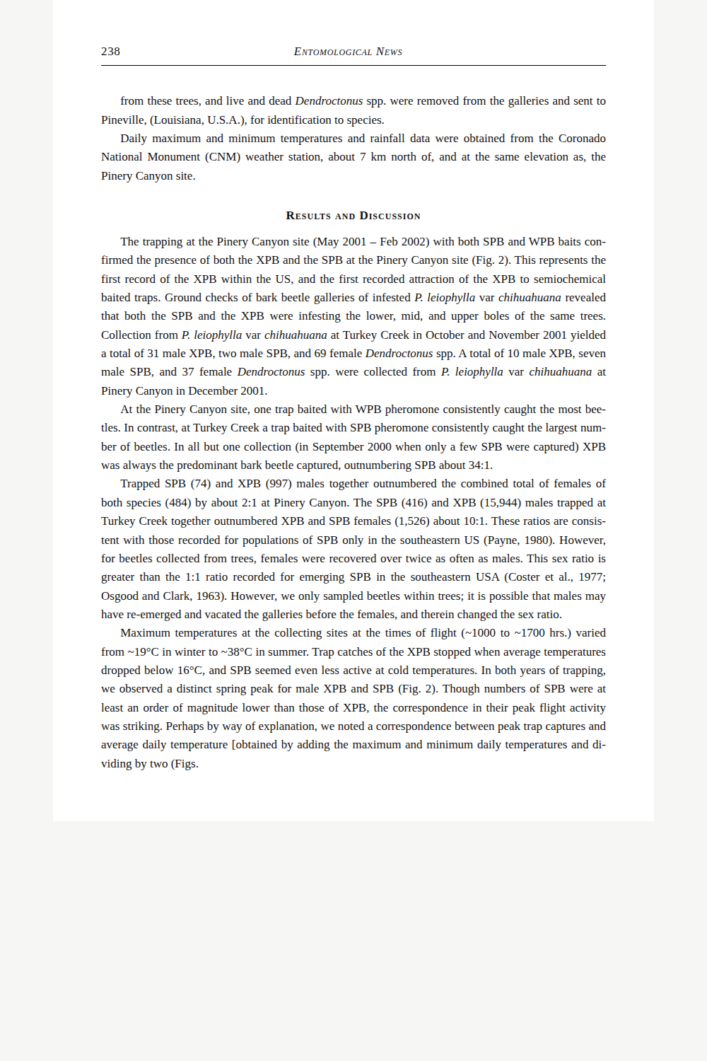238 Entomological News
from these trees, and live and dead Dendroctonus spp. were removed from the galleries and sent to Pineville, (Louisiana, U.S.A.), for identification to species.
Daily maximum and minimum temperatures and rainfall data were obtained from the Coronado National Monument (CNM) weather station, about 7 km north of, and at the same elevation as, the Pinery Canyon site.
Results and Discussion
The trapping at the Pinery Canyon site (May 2001 – Feb 2002) with both SPB and WPB baits confirmed the presence of both the XPB and the SPB at the Pinery Canyon site (Fig. 2). This represents the first record of the XPB within the US, and the first recorded attraction of the XPB to semiochemical baited traps. Ground checks of bark beetle galleries of infested P. leiophylla var chihuahuana revealed that both the SPB and the XPB were infesting the lower, mid, and upper boles of the same trees. Collection from P. leiophylla var chihuahuana at Turkey Creek in October and November 2001 yielded a total of 31 male XPB, two male SPB, and 69 female Dendroctonus spp. A total of 10 male XPB, seven male SPB, and 37 female Dendroctonus spp. were collected from P. leiophylla var chihuahuana at Pinery Canyon in December 2001.
At the Pinery Canyon site, one trap baited with WPB pheromone consistently caught the most beetles. In contrast, at Turkey Creek a trap baited with SPB pheromone consistently caught the largest number of beetles. In all but one collection (in September 2000 when only a few SPB were captured) XPB was always the predominant bark beetle captured, outnumbering SPB about 34:1.
Trapped SPB (74) and XPB (997) males together outnumbered the combined total of females of both species (484) by about 2:1 at Pinery Canyon. The SPB (416) and XPB (15,944) males trapped at Turkey Creek together outnumbered XPB and SPB females (1,526) about 10:1. These ratios are consistent with those recorded for populations of SPB only in the southeastern US (Payne, 1980). However, for beetles collected from trees, females were recovered over twice as often as males. This sex ratio is greater than the 1:1 ratio recorded for emerging SPB in the southeastern USA (Coster et al., 1977; Osgood and Clark, 1963). However, we only sampled beetles within trees; it is possible that males may have re-emerged and vacated the galleries before the females, and therein changed the sex ratio.
Maximum temperatures at the collecting sites at the times of flight (~1000 to ~1700 hrs.) varied from ~19°C in winter to ~38°C in summer. Trap catches of the XPB stopped when average temperatures dropped below 16°C, and SPB seemed even less active at cold temperatures. In both years of trapping, we observed a distinct spring peak for male XPB and SPB (Fig. 2). Though numbers of SPB were at least an order of magnitude lower than those of XPB, the correspondence in their peak flight activity was striking. Perhaps by way of explanation, we noted a correspondence between peak trap captures and average daily temperature [obtained by adding the maximum and minimum daily temperatures and dividing by two (Figs.